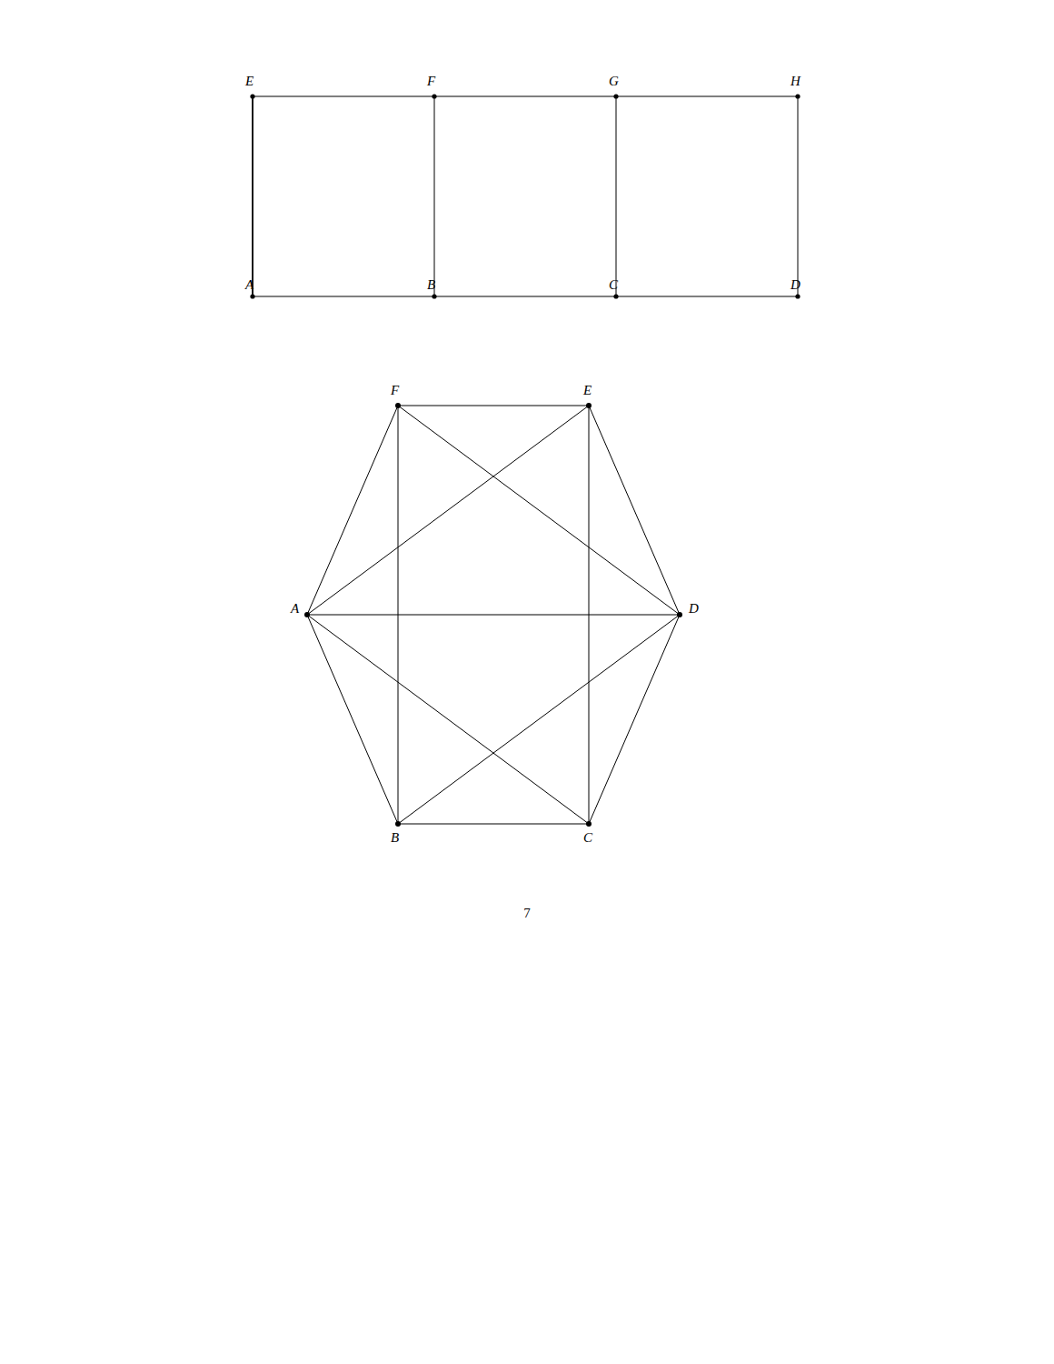E F G H A B C D
Vertex coordinates: F (120, 30) E (330, 30) A (20, 260) D (430, 260) B (120, 490) C (330, 490) F E A D B C
7